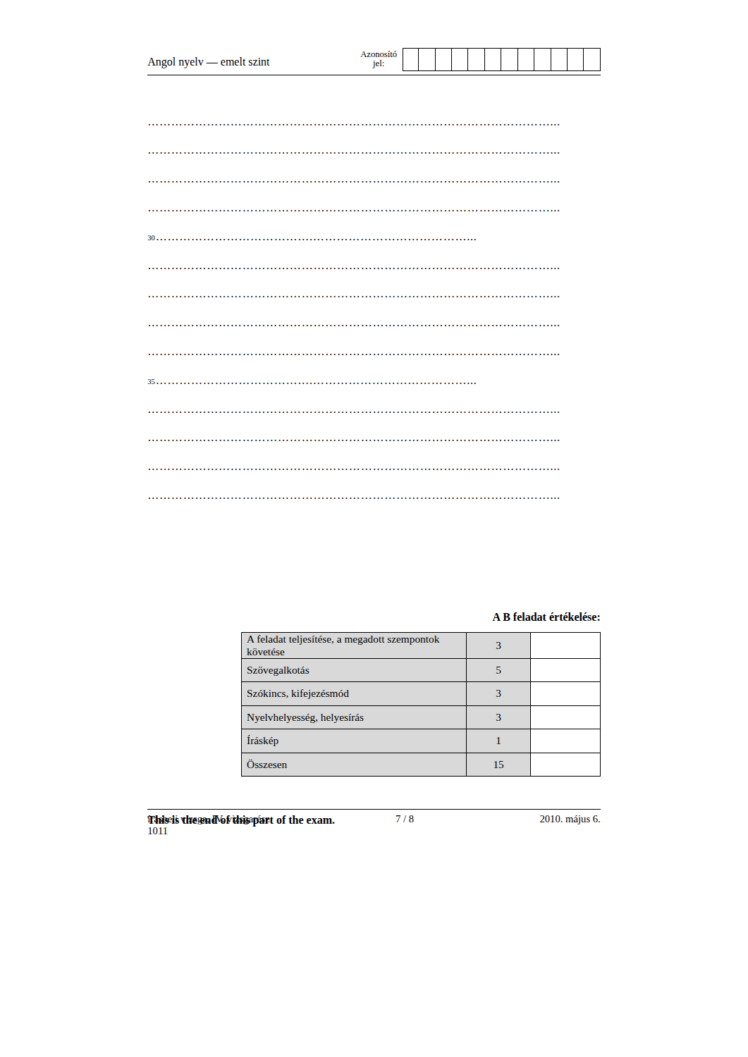Angol nyelv — emelt szint
Azonosító
jel:
…………………………………………………………………………………………...
…………………………………………………………………………………………...
…………………………………………………………………………………………...
…………………………………………………………………………………………...
30………………………………….…………………………………...
…………………………………………………………………………………………...
…………………………………………………………………………………………...
…………………………………………………………………………………………...
…………………………………………………………………………………………...
35………………………………….…………………………………...
…………………………………………………………………………………………...
…………………………………………………………………………………………...
…………………………………………………………………………………………...
…………………………………………………………………………………………...
A B feladat értékelése:
| A feladat teljesítése, a megadott szempontok követése | 3 | |
| Szövegalkotás | 5 | |
| Szókincs, kifejezésmód | 3 | |
| Nyelvhelyesség, helyesírás | 3 | |
| Íráskép | 1 | |
| Összesen | 15 | |
This is the end of this part of the exam.
írásbeli vizsga, IV. vizsgarész
1011
7 / 8
2010. május 6.